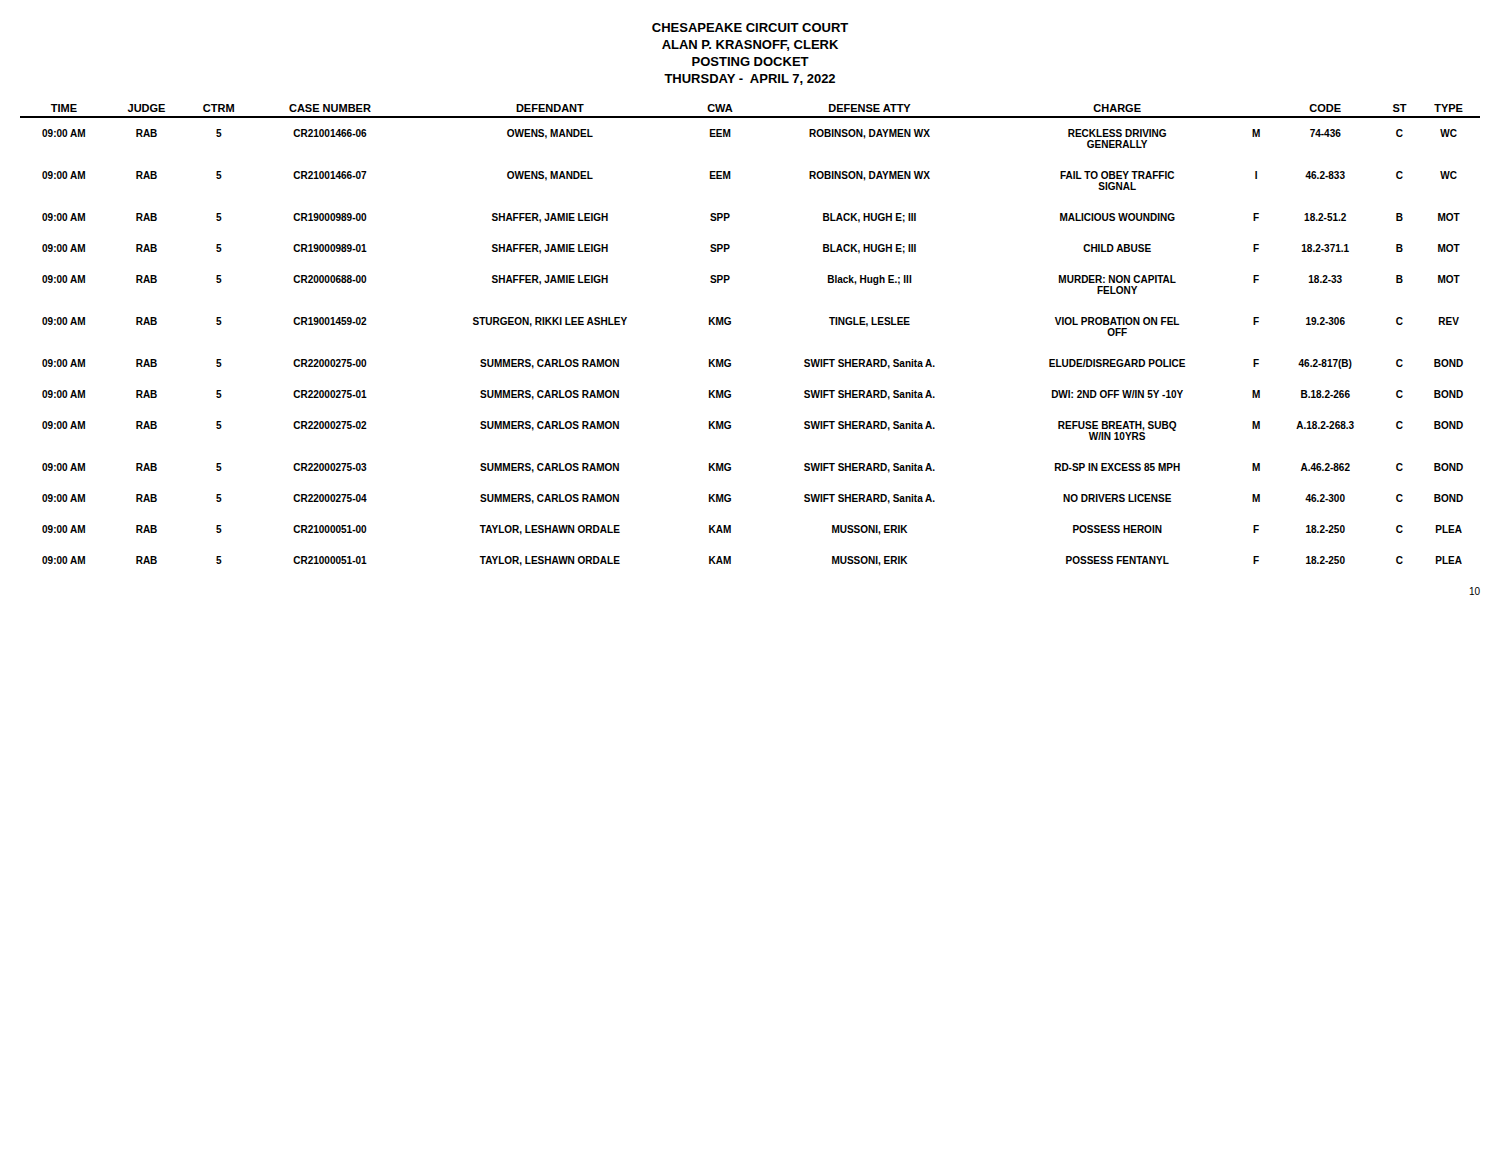CHESAPEAKE CIRCUIT COURT
ALAN P. KRASNOFF, CLERK
POSTING DOCKET
THURSDAY - APRIL 7, 2022
| TIME | JUDGE | CTRM | CASE NUMBER | DEFENDANT | CWA | DEFENSE ATTY | CHARGE | | CODE | ST | TYPE |
| --- | --- | --- | --- | --- | --- | --- | --- | --- | --- | --- | --- |
| 09:00 AM | RAB | 5 | CR21001466-06 | OWENS, MANDEL | EEM | ROBINSON, DAYMEN WX | RECKLESS DRIVING GENERALLY | M | 74-436 | C | WC |
| 09:00 AM | RAB | 5 | CR21001466-07 | OWENS, MANDEL | EEM | ROBINSON, DAYMEN WX | FAIL TO OBEY TRAFFIC SIGNAL | I | 46.2-833 | C | WC |
| 09:00 AM | RAB | 5 | CR19000989-00 | SHAFFER, JAMIE LEIGH | SPP | BLACK, HUGH E; III | MALICIOUS WOUNDING | F | 18.2-51.2 | B | MOT |
| 09:00 AM | RAB | 5 | CR19000989-01 | SHAFFER, JAMIE LEIGH | SPP | BLACK, HUGH E; III | CHILD ABUSE | F | 18.2-371.1 | B | MOT |
| 09:00 AM | RAB | 5 | CR20000688-00 | SHAFFER, JAMIE LEIGH | SPP | Black, Hugh E.; III | MURDER: NON CAPITAL FELONY | F | 18.2-33 | B | MOT |
| 09:00 AM | RAB | 5 | CR19001459-02 | STURGEON, RIKKI LEE ASHLEY | KMG | TINGLE, LESLEE | VIOL PROBATION ON FEL OFF | F | 19.2-306 | C | REV |
| 09:00 AM | RAB | 5 | CR22000275-00 | SUMMERS, CARLOS RAMON | KMG | SWIFT SHERARD, Sanita A. | ELUDE/DISREGARD POLICE | F | 46.2-817(B) | C | BOND |
| 09:00 AM | RAB | 5 | CR22000275-01 | SUMMERS, CARLOS RAMON | KMG | SWIFT SHERARD, Sanita A. | DWI: 2ND OFF W/IN 5Y -10Y | M | B.18.2-266 | C | BOND |
| 09:00 AM | RAB | 5 | CR22000275-02 | SUMMERS, CARLOS RAMON | KMG | SWIFT SHERARD, Sanita A. | REFUSE BREATH, SUBQ W/IN 10YRS | M | A.18.2-268.3 | C | BOND |
| 09:00 AM | RAB | 5 | CR22000275-03 | SUMMERS, CARLOS RAMON | KMG | SWIFT SHERARD, Sanita A. | RD-SP IN EXCESS 85 MPH | M | A.46.2-862 | C | BOND |
| 09:00 AM | RAB | 5 | CR22000275-04 | SUMMERS, CARLOS RAMON | KMG | SWIFT SHERARD, Sanita A. | NO DRIVERS LICENSE | M | 46.2-300 | C | BOND |
| 09:00 AM | RAB | 5 | CR21000051-00 | TAYLOR, LESHAWN ORDALE | KAM | MUSSONI, ERIK | POSSESS HEROIN | F | 18.2-250 | C | PLEA |
| 09:00 AM | RAB | 5 | CR21000051-01 | TAYLOR, LESHAWN ORDALE | KAM | MUSSONI, ERIK | POSSESS FENTANYL | F | 18.2-250 | C | PLEA |
10